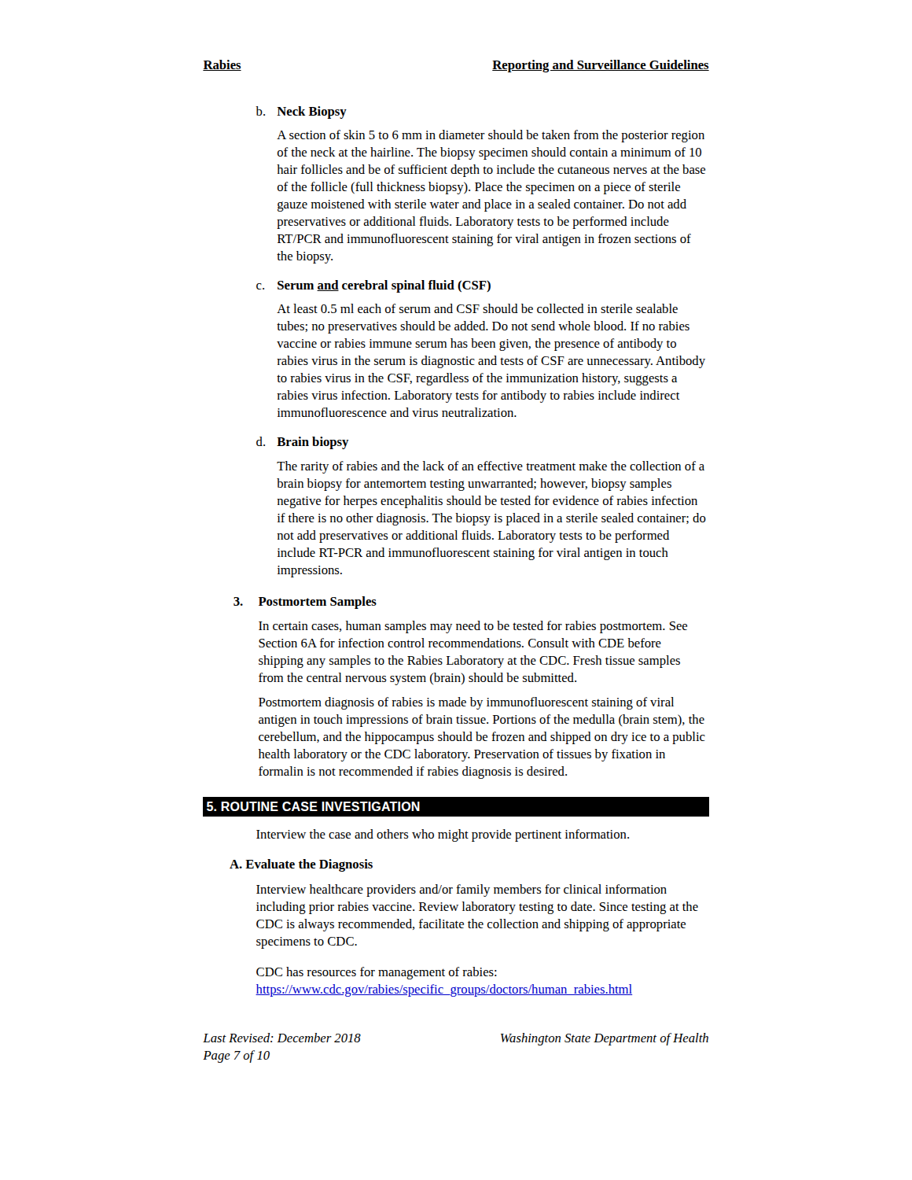Rabies Reporting and Surveillance Guidelines
b.
Neck Biopsy
A section of skin 5 to 6 mm in diameter should be taken from the posterior region of the neck at the hairline. The biopsy specimen should contain a minimum of 10 hair follicles and be of sufficient depth to include the cutaneous nerves at the base of the follicle (full thickness biopsy). Place the specimen on a piece of sterile gauze moistened with sterile water and place in a sealed container. Do not add preservatives or additional fluids. Laboratory tests to be performed include RT/PCR and immunofluorescent staining for viral antigen in frozen sections of the biopsy.
c.
Serum and cerebral spinal fluid (CSF)
At least 0.5 ml each of serum and CSF should be collected in sterile sealable tubes; no preservatives should be added. Do not send whole blood. If no rabies vaccine or rabies immune serum has been given, the presence of antibody to rabies virus in the serum is diagnostic and tests of CSF are unnecessary. Antibody to rabies virus in the CSF, regardless of the immunization history, suggests a rabies virus infection. Laboratory tests for antibody to rabies include indirect immunofluorescence and virus neutralization.
d.
Brain biopsy
The rarity of rabies and the lack of an effective treatment make the collection of a brain biopsy for antemortem testing unwarranted; however, biopsy samples negative for herpes encephalitis should be tested for evidence of rabies infection if there is no other diagnosis. The biopsy is placed in a sterile sealed container; do not add preservatives or additional fluids. Laboratory tests to be performed include RT-PCR and immunofluorescent staining for viral antigen in touch impressions.
3.
Postmortem Samples
In certain cases, human samples may need to be tested for rabies postmortem. See Section 6A for infection control recommendations. Consult with CDE before shipping any samples to the Rabies Laboratory at the CDC. Fresh tissue samples from the central nervous system (brain) should be submitted.
Postmortem diagnosis of rabies is made by immunofluorescent staining of viral antigen in touch impressions of brain tissue. Portions of the medulla (brain stem), the cerebellum, and the hippocampus should be frozen and shipped on dry ice to a public health laboratory or the CDC laboratory. Preservation of tissues by fixation in formalin is not recommended if rabies diagnosis is desired.
5. ROUTINE CASE INVESTIGATION
Interview the case and others who might provide pertinent information.
A. Evaluate the Diagnosis
Interview healthcare providers and/or family members for clinical information including prior rabies vaccine. Review laboratory testing to date. Since testing at the CDC is always recommended, facilitate the collection and shipping of appropriate specimens to CDC.
CDC has resources for management of rabies:
https://www.cdc.gov/rabies/specific_groups/doctors/human_rabies.html
Last Revised: December 2018Page 7 of 10
Washington State Department of Health